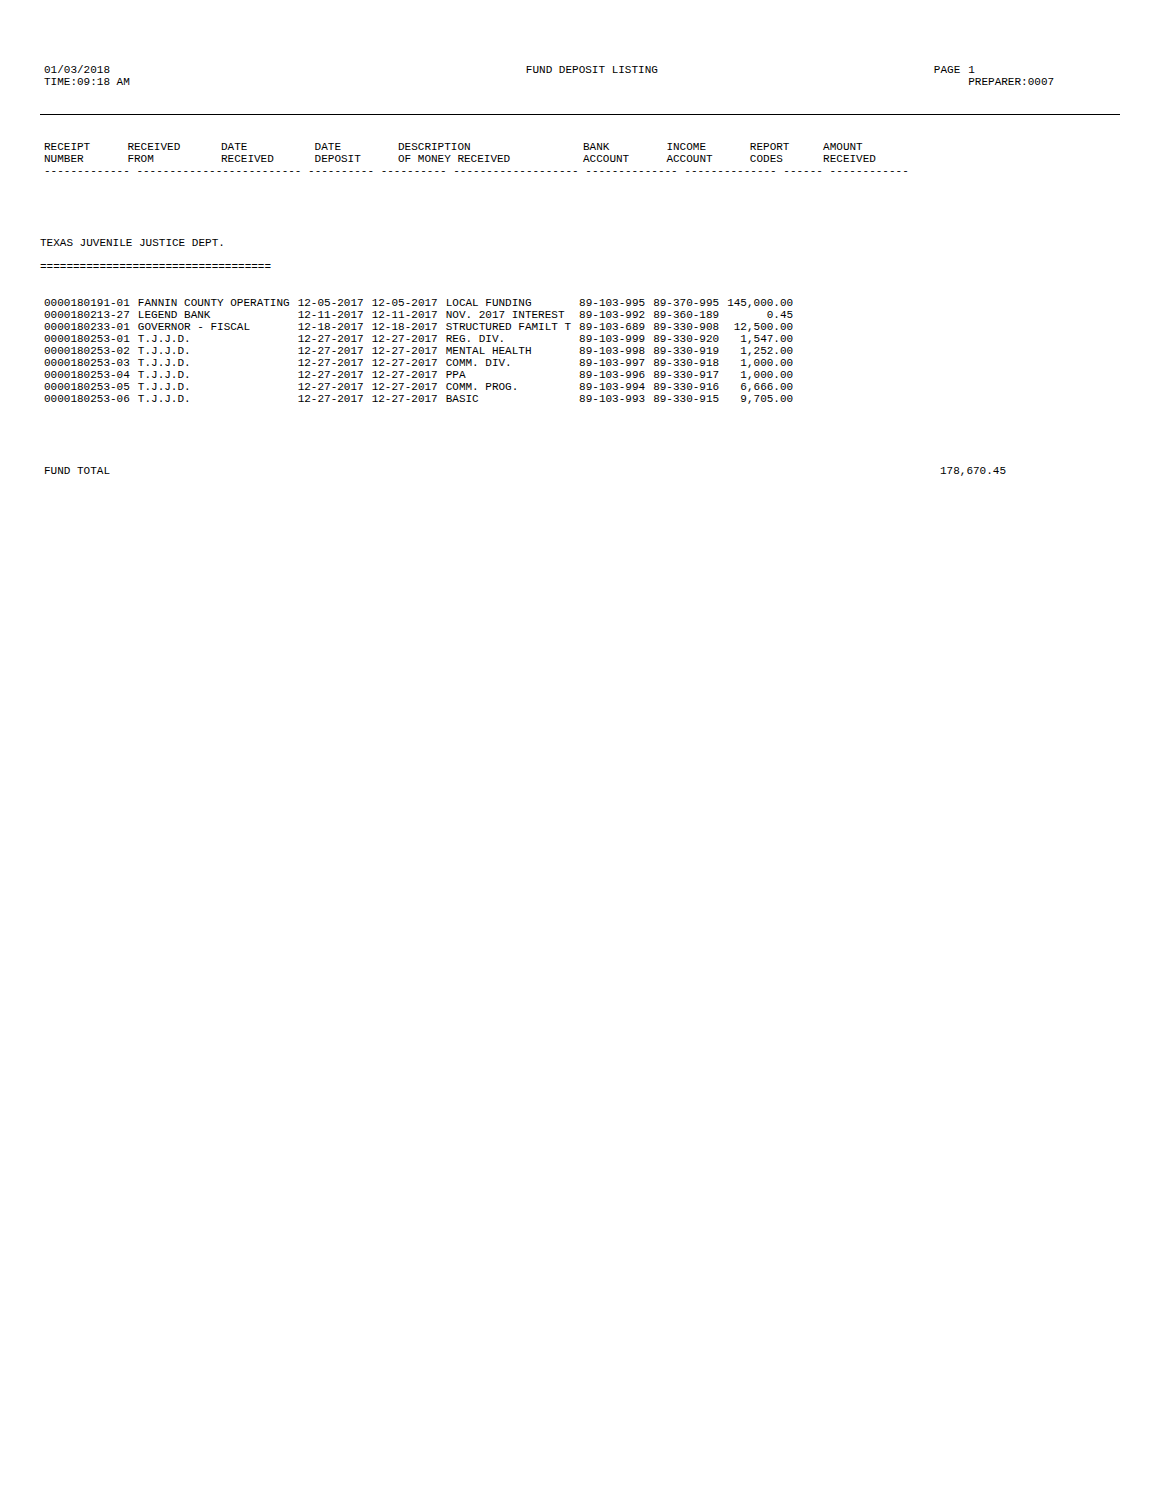| 01/03/2018 | | FUND DEPOSIT LISTING | | PAGE | 1 |
| TIME:09:18 AM | | PREPARER:0007 |
| RECEIPT | RECEIVED | DATE | DATE | DESCRIPTION | BANK | INCOME | REPORT | AMOUNT |
| --- | --- | --- | --- | --- | --- | --- | --- | --- |
| NUMBER | FROM | RECEIVED | DEPOSIT | OF MONEY RECEIVED | ACCOUNT | ACCOUNT | CODES | RECEIVED |
| ------------- ------------------------- ---------- ---------- ------------------- -------------- -------------- ------ ------------ |
TEXAS JUVENILE JUSTICE DEPT.
===================================
| 0000180191-01 | FANNIN COUNTY OPERATING | 12-05-2017 | 12-05-2017 | LOCAL FUNDING | 89-103-995 | 89-370-995 | 145,000.00 |
| 0000180213-27 | LEGEND BANK | 12-11-2017 | 12-11-2017 | NOV. 2017 INTEREST | 89-103-992 | 89-360-189 | 0.45 |
| 0000180233-01 | GOVERNOR - FISCAL | 12-18-2017 | 12-18-2017 | STRUCTURED FAMILT T | 89-103-689 | 89-330-908 | 12,500.00 |
| 0000180253-01 | T.J.J.D. | 12-27-2017 | 12-27-2017 | REG. DIV. | 89-103-999 | 89-330-920 | 1,547.00 |
| 0000180253-02 | T.J.J.D. | 12-27-2017 | 12-27-2017 | MENTAL HEALTH | 89-103-998 | 89-330-919 | 1,252.00 |
| 0000180253-03 | T.J.J.D. | 12-27-2017 | 12-27-2017 | COMM. DIV. | 89-103-997 | 89-330-918 | 1,000.00 |
| 0000180253-04 | T.J.J.D. | 12-27-2017 | 12-27-2017 | PPA | 89-103-996 | 89-330-917 | 1,000.00 |
| 0000180253-05 | T.J.J.D. | 12-27-2017 | 12-27-2017 | COMM. PROG. | 89-103-994 | 89-330-916 | 6,666.00 |
| 0000180253-06 | T.J.J.D. | 12-27-2017 | 12-27-2017 | BASIC | 89-103-993 | 89-330-915 | 9,705.00 |
| FUND TOTAL | | 178,670.45 |